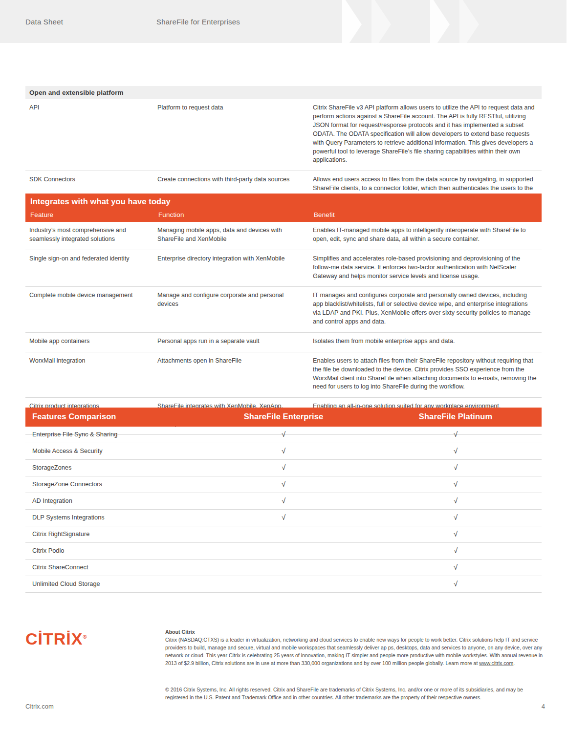Data Sheet
ShareFile for Enterprises
| Open and extensible platform |
| API | Platform to request data | Citrix ShareFile v3 API platform allows users to utilize the API to request data and perform actions against a ShareFile account. The API is fully RESTful, utilizing JSON format for request/response protocols and it has implemented a subset ODATA. The ODATA specification will allow developers to extend base requests with Query Parameters to retrieve additional information. This gives developers a powerful tool to leverage ShareFile’s file sharing capabilities within their own applications. |
| SDK Connectors | Create connections with third-party data sources | Allows end users access to files from the data source by navigating, in supported ShareFile clients, to a connector folder, which then authenticates the users to the custom data source. |
| Integrates with what you have today |
| Feature | Function | Benefit |
| Industry’s most comprehensive and seamlessly integrated solutions | Managing mobile apps, data and devices with ShareFile and XenMobile | Enables IT-managed mobile apps to intelligently interoperate with ShareFile to open, edit, sync and share data, all within a secure container. |
| Single sign-on and federated identity | Enterprise directory integration with XenMobile | Simplifies and accelerates role-based provisioning and deprovisioning of the follow-me data service. It enforces two-factor authentication with NetScaler Gateway and helps monitor service levels and license usage. |
| Complete mobile device management | Manage and configure corporate and personal devices | IT manages and configures corporate and personally owned devices, including app blacklist/whitelists, full or selective device wipe, and enterprise integrations via LDAP and PKI. Plus, XenMobile offers over sixty security policies to manage and control apps and data. |
| Mobile app containers | Personal apps run in a separate vault | Isolates them from mobile enterprise apps and data. |
| WorxMail integration | Attachments open in ShareFile | Enables users to attach files from their ShareFile repository without requiring that the file be downloaded to the device. Citrix provides SSO experience from the WorxMail client into ShareFile when attaching documents to e-mails, removing the need for users to log into ShareFile during the workflow. |
| Citrix product integrations | ShareFile integrates with XenMobile, XenApp, XenDesktop, Citrix Workspace Cloud, Citrix Workspace Suite | Enabling an all-in-one solution suited for any workplace environment. |
| Features Comparison | ShareFile Enterprise | ShareFile Platinum |
| Enterprise File Sync & Sharing | √ | √ |
| Mobile Access & Security | √ | √ |
| StorageZones | √ | √ |
| StorageZone Connectors | √ | √ |
| AD Integration | √ | √ |
| DLP Systems Integrations | √ | √ |
| Citrix RightSignature | | √ |
| Citrix Podio | | √ |
| Citrix ShareConnect | | √ |
| Unlimited Cloud Storage | | √ |
CİTRİX®
About Citrix
Citrix (NASDAQ:CTXS) is a leader in virtualization, networking and cloud services to enable new ways for people to work better. Citrix solutions help IT and service providers to build, manage and secure, virtual and mobile workspaces that seamlessly deliver ap ps, desktops, data and services to anyone, on any device, over any network or cloud. This year Citrix is celebrating 25 years of innovation, making IT simpler and people more productive with mobile workstyles. With annual revenue in 2013 of $2.9 billion, Citrix solutions are in use at more than 330,000 organizations and by over 100 million people globally. Learn more at www.citrix.com.
© 2016 Citrix Systems, Inc. All rights reserved. Citrix and ShareFile are trademarks of Citrix Systems, Inc. and/or one or more of its subsidiaries, and may be registered in the U.S. Patent and Trademark Office and in other countries. All other trademarks are the property of their respective owners.
Citrix.com
4